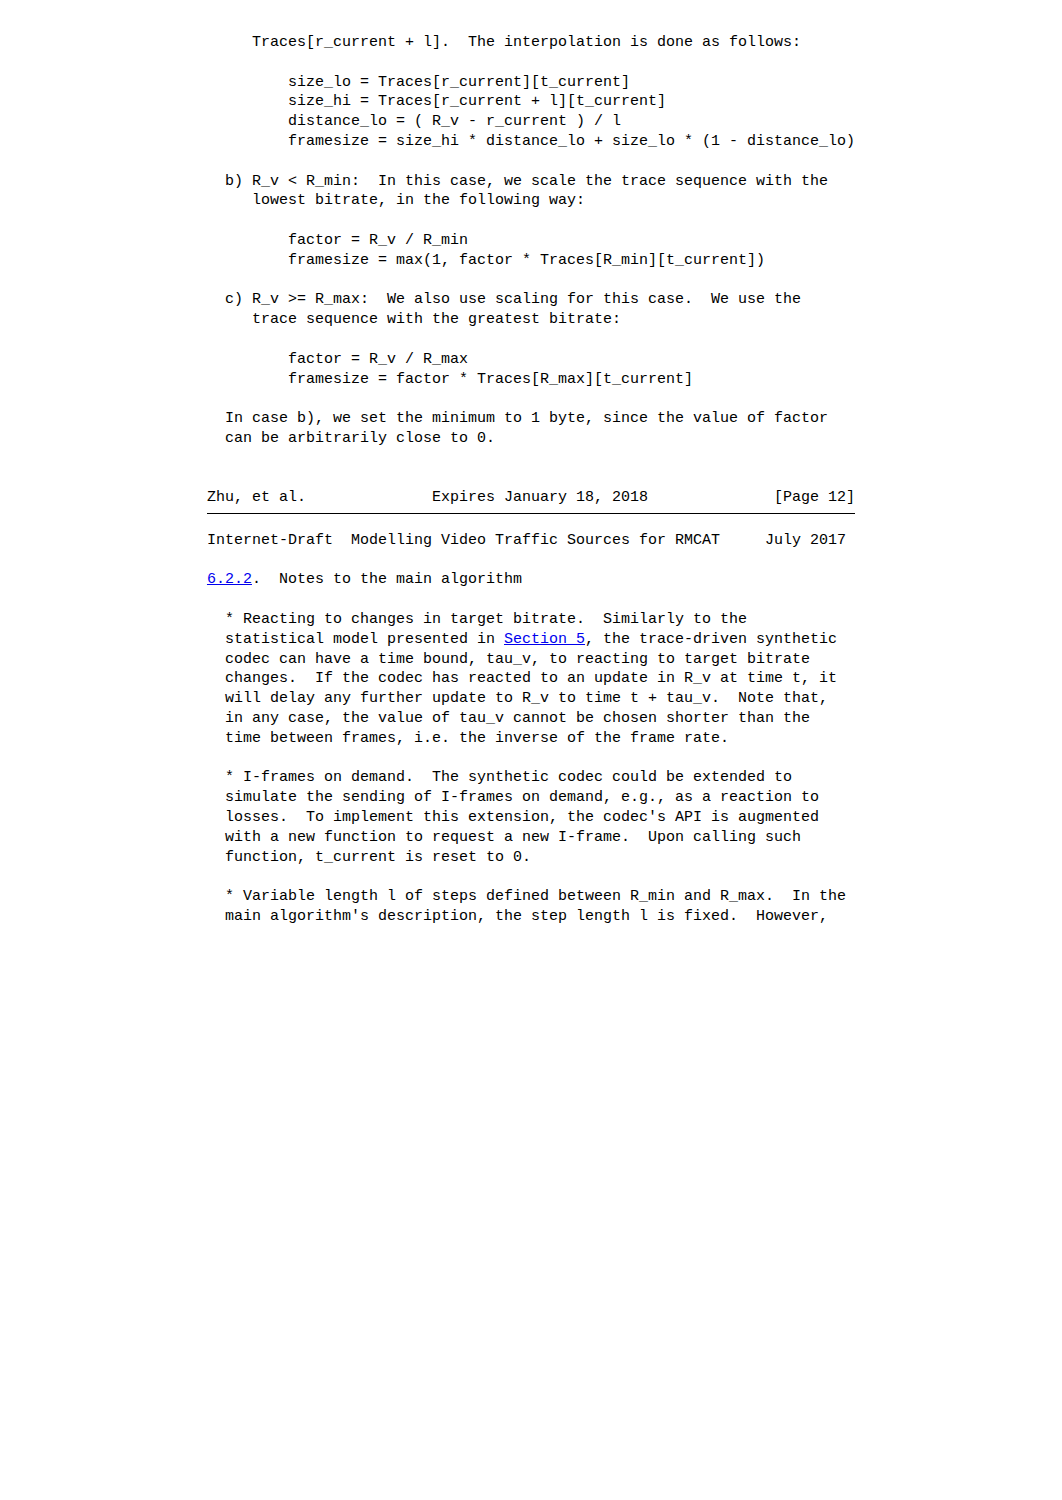Traces[r_current + l].  The interpolation is done as follows:

         size_lo = Traces[r_current][t_current]
         size_hi = Traces[r_current + l][t_current]
         distance_lo = ( R_v - r_current ) / l
         framesize = size_hi * distance_lo + size_lo * (1 - distance_lo)

  b) R_v < R_min:  In this case, we scale the trace sequence with the
     lowest bitrate, in the following way:

         factor = R_v / R_min
         framesize = max(1, factor * Traces[R_min][t_current])

  c) R_v >= R_max:  We also use scaling for this case.  We use the
     trace sequence with the greatest bitrate:

         factor = R_v / R_max
         framesize = factor * Traces[R_max][t_current]

  In case b), we set the minimum to 1 byte, since the value of factor
  can be arbitrarily close to 0.
Zhu, et al. Expires January 18, 2018 [Page 12]
Internet-Draft Modelling Video Traffic Sources for RMCAT July 2017
6.2.2.  Notes to the main algorithm

  * Reacting to changes in target bitrate.  Similarly to the
  statistical model presented in Section 5, the trace-driven synthetic
  codec can have a time bound, tau_v, to reacting to target bitrate
  changes.  If the codec has reacted to an update in R_v at time t, it
  will delay any further update to R_v to time t + tau_v.  Note that,
  in any case, the value of tau_v cannot be chosen shorter than the
  time between frames, i.e. the inverse of the frame rate.

  * I-frames on demand.  The synthetic codec could be extended to
  simulate the sending of I-frames on demand, e.g., as a reaction to
  losses.  To implement this extension, the codec's API is augmented
  with a new function to request a new I-frame.  Upon calling such
  function, t_current is reset to 0.

  * Variable length l of steps defined between R_min and R_max.  In the
  main algorithm's description, the step length l is fixed.  However,